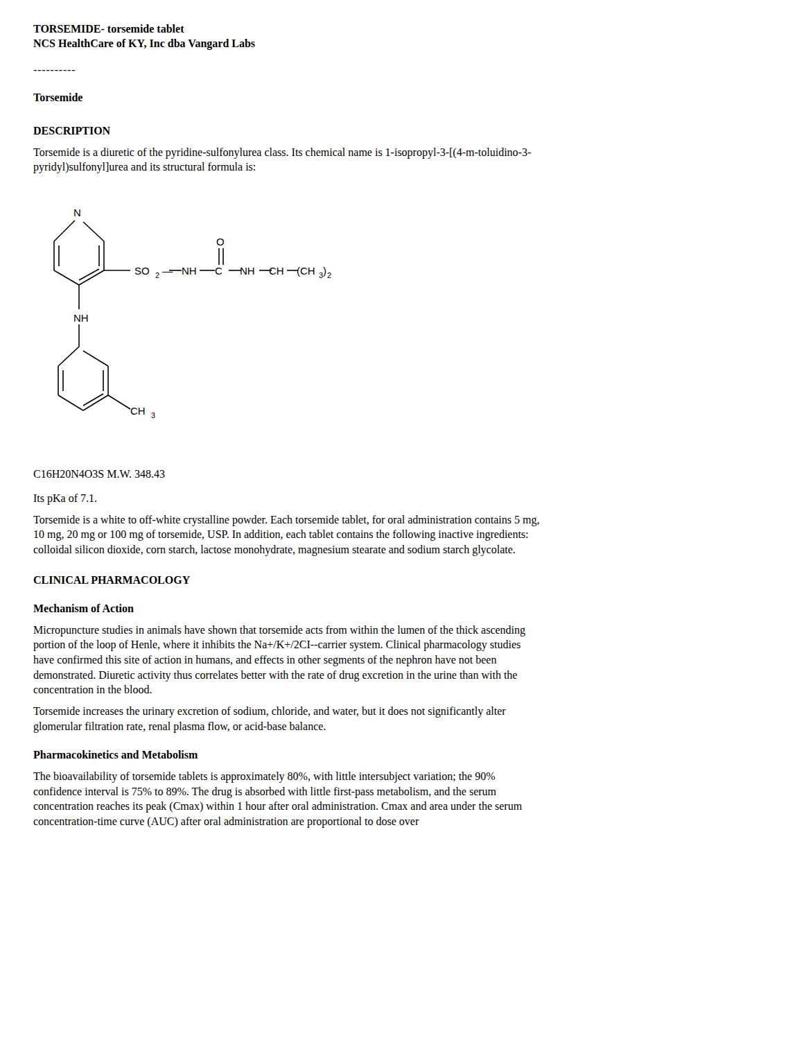TORSEMIDE- torsemide tablet
NCS HealthCare of KY, Inc dba Vangard Labs
----------
Torsemide
DESCRIPTION
Torsemide is a diuretic of the pyridine-sulfonylurea class. Its chemical name is 1-isopropyl-3-[(4-m-toluidino-3-pyridyl)sulfonyl]urea and its structural formula is:
N NH SO 2 — NH C O NH CH (CH 3 ) 2 CH 3
C16H20N4O3S M.W. 348.43
Its pKa of 7.1.
Torsemide is a white to off-white crystalline powder. Each torsemide tablet, for oral administration contains 5 mg, 10 mg, 20 mg or 100 mg of torsemide, USP. In addition, each tablet contains the following inactive ingredients: colloidal silicon dioxide, corn starch, lactose monohydrate, magnesium stearate and sodium starch glycolate.
CLINICAL PHARMACOLOGY
Mechanism of Action
Micropuncture studies in animals have shown that torsemide acts from within the lumen of the thick ascending portion of the loop of Henle, where it inhibits the Na+/K+/2CI--carrier system. Clinical pharmacology studies have confirmed this site of action in humans, and effects in other segments of the nephron have not been demonstrated. Diuretic activity thus correlates better with the rate of drug excretion in the urine than with the concentration in the blood.
Torsemide increases the urinary excretion of sodium, chloride, and water, but it does not significantly alter glomerular filtration rate, renal plasma flow, or acid-base balance.
Pharmacokinetics and Metabolism
The bioavailability of torsemide tablets is approximately 80%, with little intersubject variation; the 90% confidence interval is 75% to 89%. The drug is absorbed with little first-pass metabolism, and the serum concentration reaches its peak (Cmax) within 1 hour after oral administration. Cmax and area under the serum concentration-time curve (AUC) after oral administration are proportional to dose over